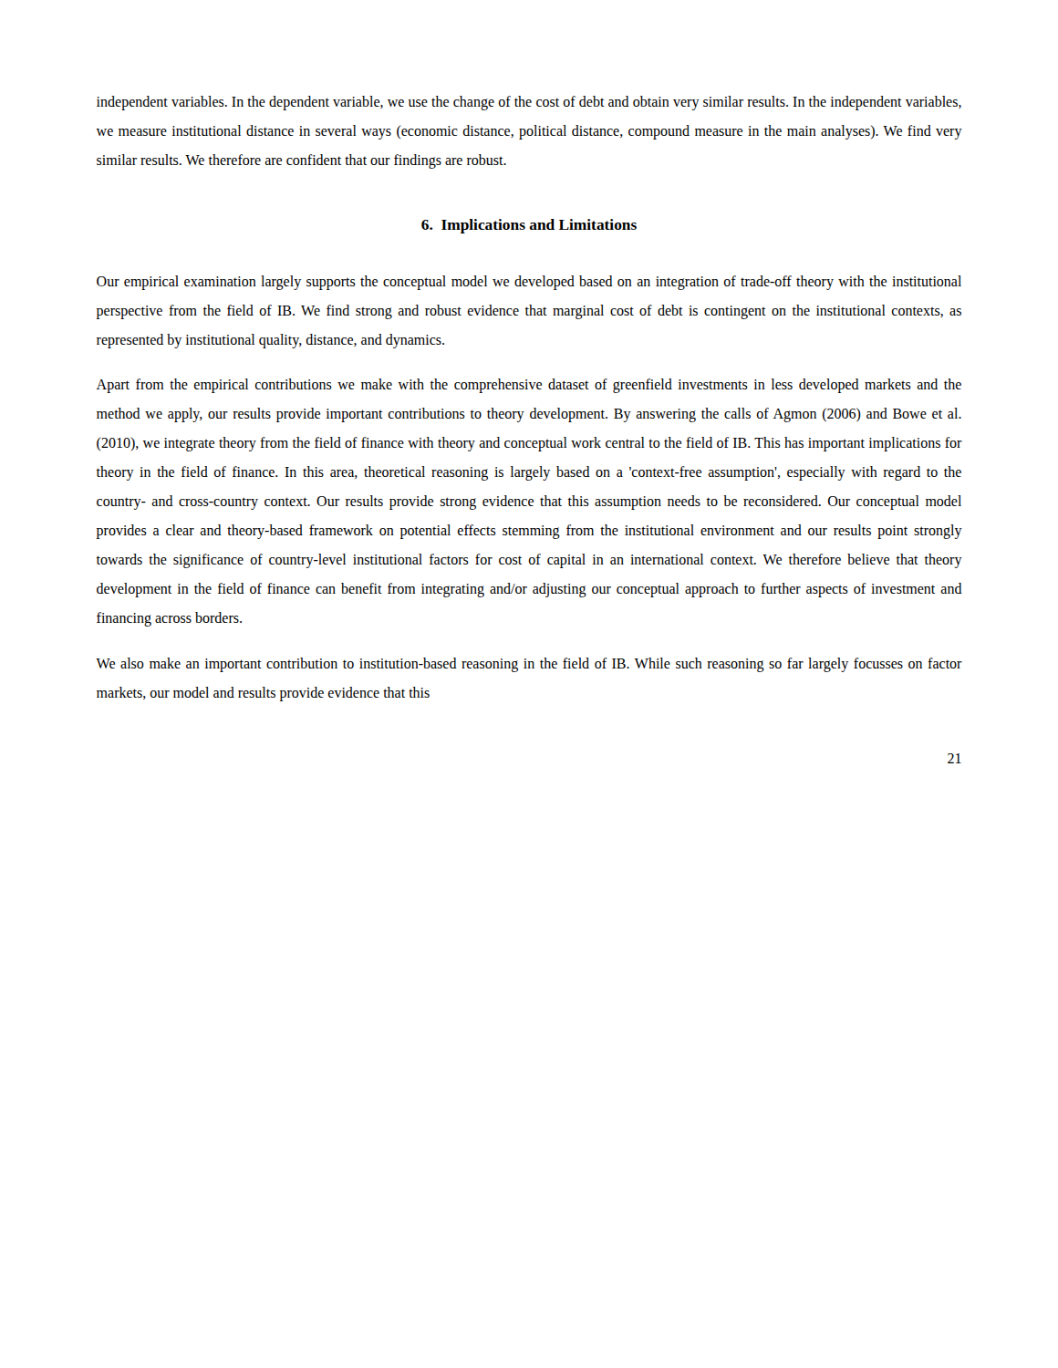independent variables. In the dependent variable, we use the change of the cost of debt and obtain very similar results. In the independent variables, we measure institutional distance in several ways (economic distance, political distance, compound measure in the main analyses). We find very similar results. We therefore are confident that our findings are robust.
6. Implications and Limitations
Our empirical examination largely supports the conceptual model we developed based on an integration of trade-off theory with the institutional perspective from the field of IB. We find strong and robust evidence that marginal cost of debt is contingent on the institutional contexts, as represented by institutional quality, distance, and dynamics.
Apart from the empirical contributions we make with the comprehensive dataset of greenfield investments in less developed markets and the method we apply, our results provide important contributions to theory development. By answering the calls of Agmon (2006) and Bowe et al. (2010), we integrate theory from the field of finance with theory and conceptual work central to the field of IB. This has important implications for theory in the field of finance. In this area, theoretical reasoning is largely based on a 'context-free assumption', especially with regard to the country- and cross-country context. Our results provide strong evidence that this assumption needs to be reconsidered. Our conceptual model provides a clear and theory-based framework on potential effects stemming from the institutional environment and our results point strongly towards the significance of country-level institutional factors for cost of capital in an international context. We therefore believe that theory development in the field of finance can benefit from integrating and/or adjusting our conceptual approach to further aspects of investment and financing across borders.
We also make an important contribution to institution-based reasoning in the field of IB. While such reasoning so far largely focusses on factor markets, our model and results provide evidence that this
21